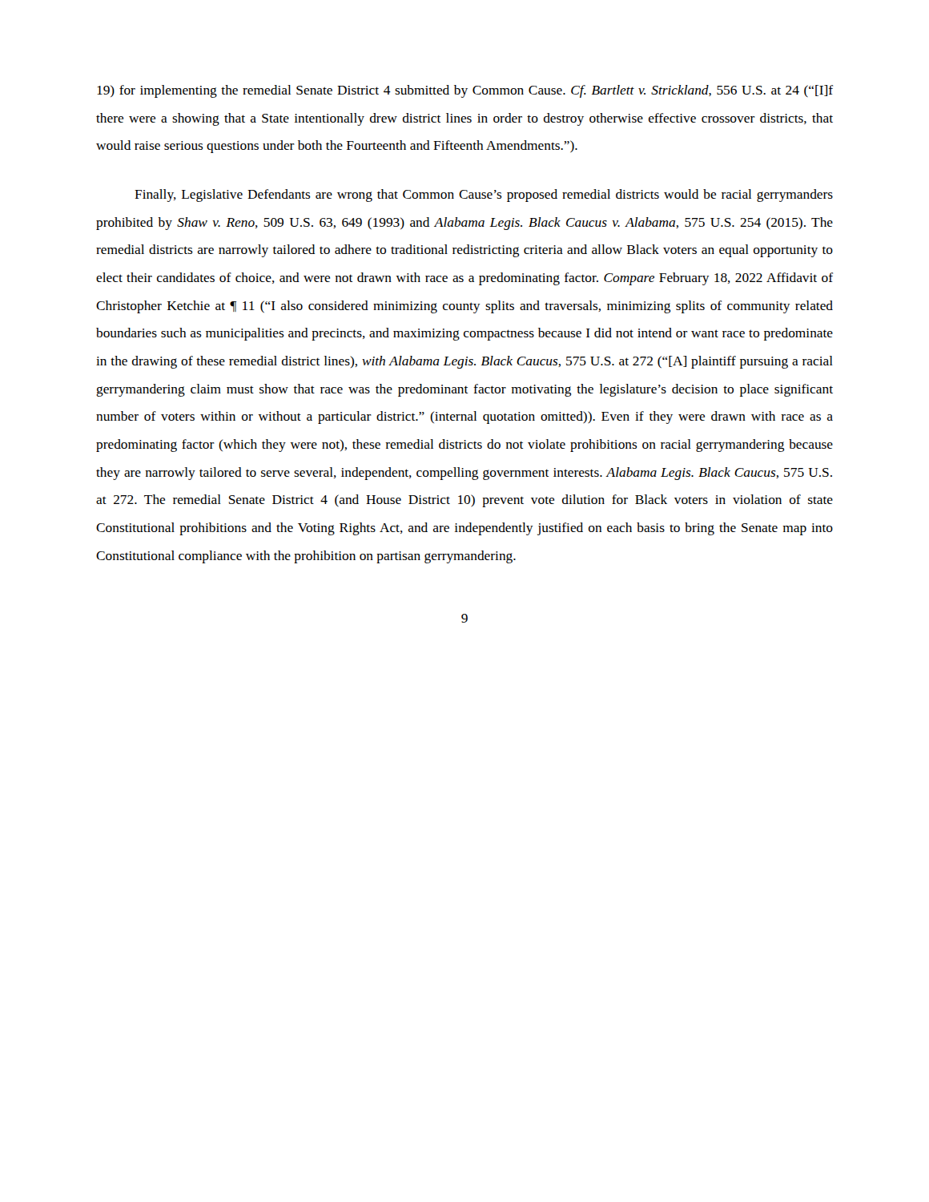19) for implementing the remedial Senate District 4 submitted by Common Cause. Cf. Bartlett v. Strickland, 556 U.S. at 24 (“[I]f there were a showing that a State intentionally drew district lines in order to destroy otherwise effective crossover districts, that would raise serious questions under both the Fourteenth and Fifteenth Amendments.”).
Finally, Legislative Defendants are wrong that Common Cause’s proposed remedial districts would be racial gerrymanders prohibited by Shaw v. Reno, 509 U.S. 63, 649 (1993) and Alabama Legis. Black Caucus v. Alabama, 575 U.S. 254 (2015). The remedial districts are narrowly tailored to adhere to traditional redistricting criteria and allow Black voters an equal opportunity to elect their candidates of choice, and were not drawn with race as a predominating factor. Compare February 18, 2022 Affidavit of Christopher Ketchie at ¶ 11 (“I also considered minimizing county splits and traversals, minimizing splits of community related boundaries such as municipalities and precincts, and maximizing compactness because I did not intend or want race to predominate in the drawing of these remedial district lines), with Alabama Legis. Black Caucus, 575 U.S. at 272 (“[A] plaintiff pursuing a racial gerrymandering claim must show that race was the predominant factor motivating the legislature’s decision to place significant number of voters within or without a particular district.” (internal quotation omitted)). Even if they were drawn with race as a predominating factor (which they were not), these remedial districts do not violate prohibitions on racial gerrymandering because they are narrowly tailored to serve several, independent, compelling government interests. Alabama Legis. Black Caucus, 575 U.S. at 272. The remedial Senate District 4 (and House District 10) prevent vote dilution for Black voters in violation of state Constitutional prohibitions and the Voting Rights Act, and are independently justified on each basis to bring the Senate map into Constitutional compliance with the prohibition on partisan gerrymandering.
9